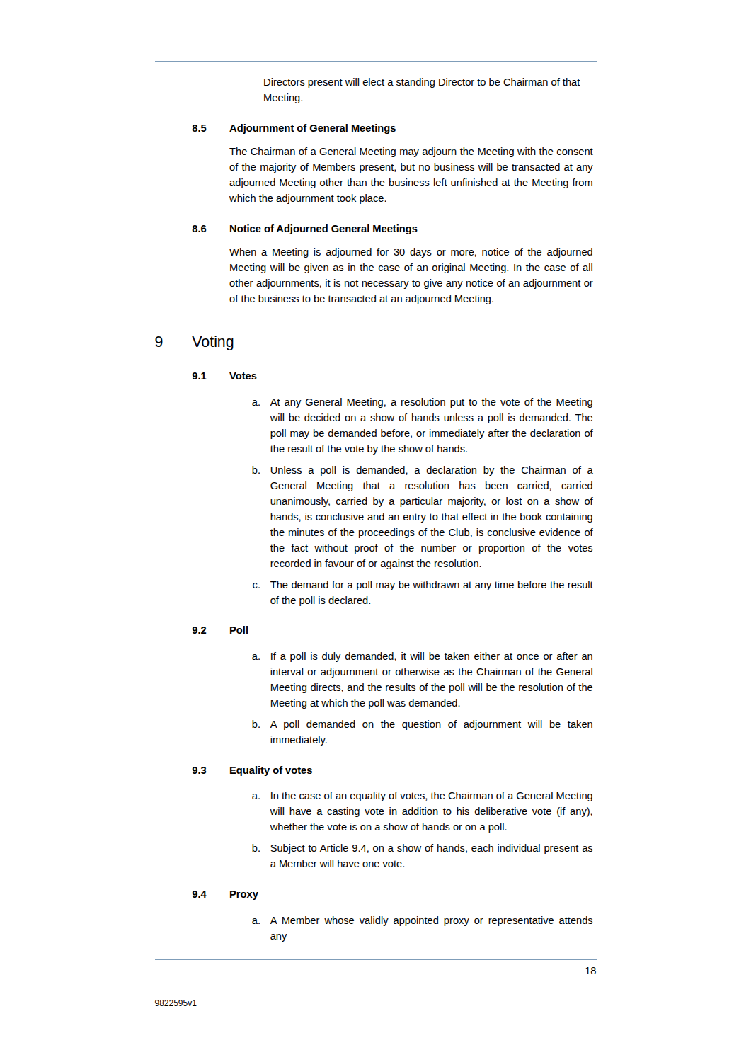Directors present will elect a standing Director to be Chairman of that Meeting.
8.5 Adjournment of General Meetings
The Chairman of a General Meeting may adjourn the Meeting with the consent of the majority of Members present, but no business will be transacted at any adjourned Meeting other than the business left unfinished at the Meeting from which the adjournment took place.
8.6 Notice of Adjourned General Meetings
When a Meeting is adjourned for 30 days or more, notice of the adjourned Meeting will be given as in the case of an original Meeting. In the case of all other adjournments, it is not necessary to give any notice of an adjournment or of the business to be transacted at an adjourned Meeting.
9 Voting
9.1 Votes
At any General Meeting, a resolution put to the vote of the Meeting will be decided on a show of hands unless a poll is demanded. The poll may be demanded before, or immediately after the declaration of the result of the vote by the show of hands.
Unless a poll is demanded, a declaration by the Chairman of a General Meeting that a resolution has been carried, carried unanimously, carried by a particular majority, or lost on a show of hands, is conclusive and an entry to that effect in the book containing the minutes of the proceedings of the Club, is conclusive evidence of the fact without proof of the number or proportion of the votes recorded in favour of or against the resolution.
The demand for a poll may be withdrawn at any time before the result of the poll is declared.
9.2 Poll
If a poll is duly demanded, it will be taken either at once or after an interval or adjournment or otherwise as the Chairman of the General Meeting directs, and the results of the poll will be the resolution of the Meeting at which the poll was demanded.
A poll demanded on the question of adjournment will be taken immediately.
9.3 Equality of votes
In the case of an equality of votes, the Chairman of a General Meeting will have a casting vote in addition to his deliberative vote (if any), whether the vote is on a show of hands or on a poll.
Subject to Article 9.4, on a show of hands, each individual present as a Member will have one vote.
9.4 Proxy
A Member whose validly appointed proxy or representative attends any
18
9822595v1